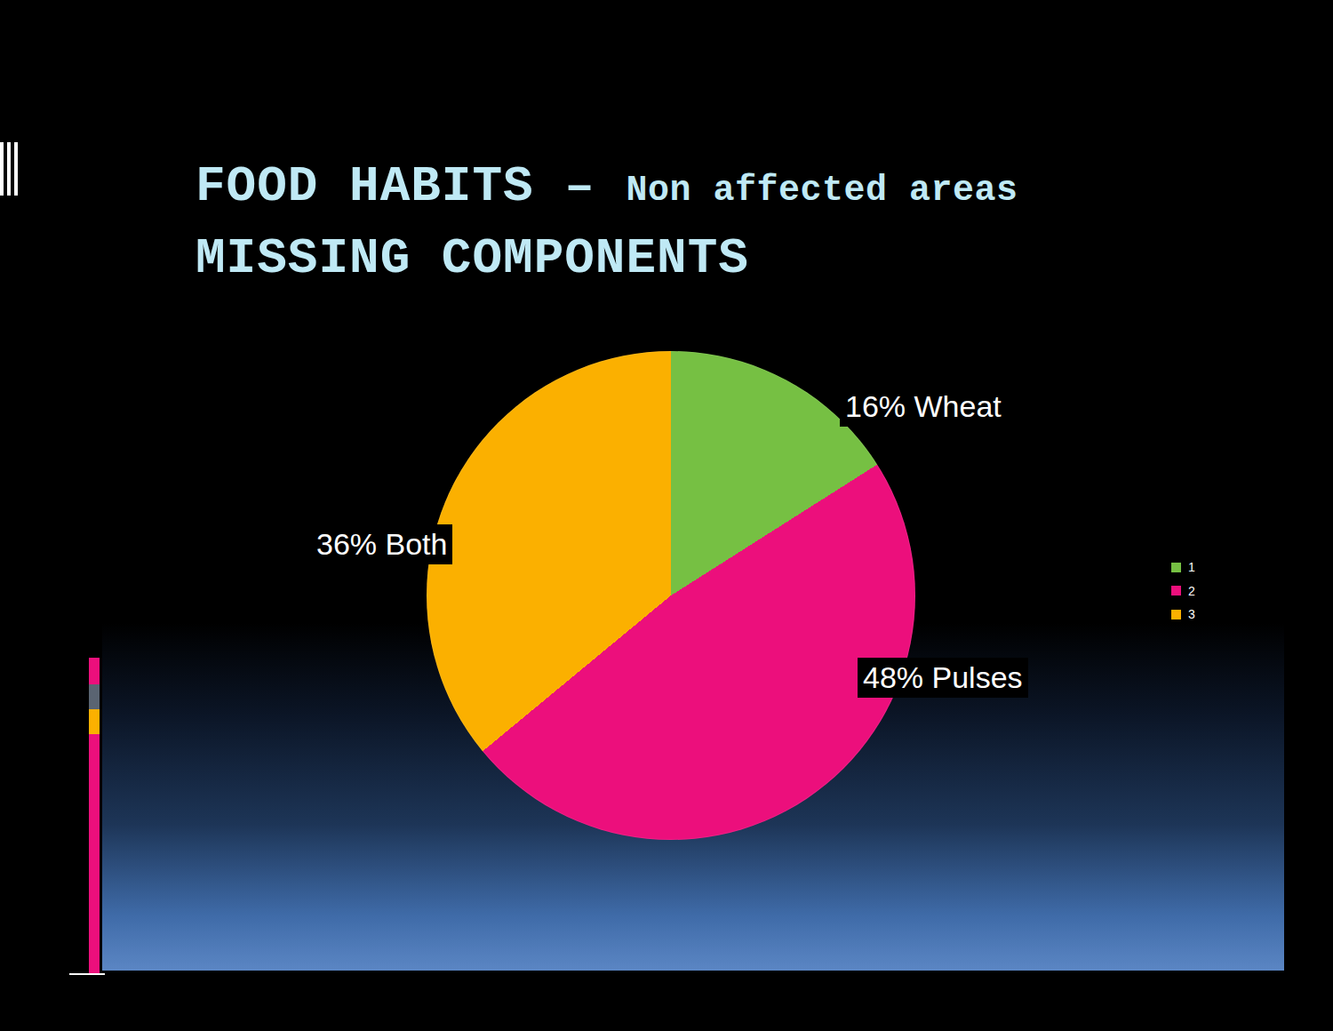FOOD HABITS – Non affected areas MISSING COMPONENTS
16% Wheat
48% Pulses
36% Both
1
2
3